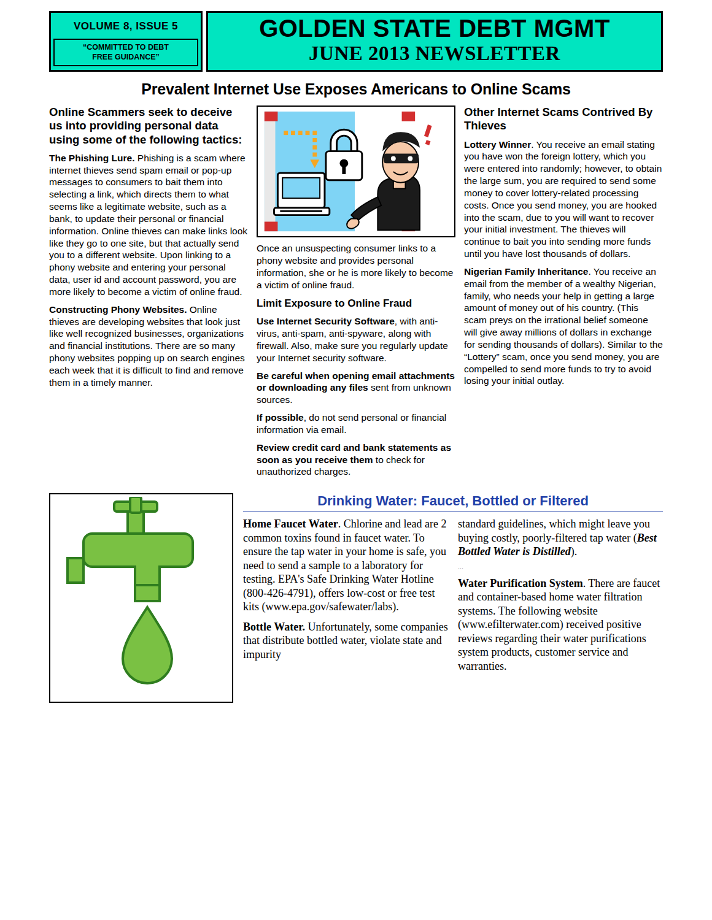VOLUME 8, ISSUE 5
“COMMITTED TO DEBT
FREE GUIDANCE”
GOLDEN STATE DEBT MGMT
JUNE 2013 NEWSLETTER
Prevalent Internet Use Exposes Americans to Online Scams
Online Scammers seek to deceive us into providing personal data using some of the following tactics:
The Phishing Lure. Phishing is a scam where internet thieves send spam email or pop-up messages to consumers to bait them into selecting a link, which directs them to what seems like a legitimate website, such as a bank, to update their personal or financial information. Online thieves can make links look like they go to one site, but that actually send you to a different website. Upon linking to a phony website and entering your personal data, user id and account password, you are more likely to become a victim of online fraud.
Constructing Phony Websites. Online thieves are developing websites that look just like well recognized businesses, organizations and financial institutions. There are so many phony websites popping up on search engines each week that it is difficult to find and remove them in a timely manner.
Once an unsuspecting consumer links to a phony website and provides personal information, she or he is more likely to become a victim of online fraud.
Limit Exposure to Online Fraud
Use Internet Security Software, with anti-virus, anti-spam, anti-spyware, along with firewall. Also, make sure you regularly update your Internet security software.
Be careful when opening email attachments or downloading any files sent from unknown sources.
If possible, do not send personal or financial information via email.
Review credit card and bank statements as soon as you receive them to check for unauthorized charges.
Other Internet Scams Contrived By Thieves
Lottery Winner. You receive an email stating you have won the foreign lottery, which you were entered into randomly; however, to obtain the large sum, you are required to send some money to cover lottery-related processing costs. Once you send money, you are hooked into the scam, due to you will want to recover your initial investment. The thieves will continue to bait you into sending more funds until you have lost thousands of dollars.
Nigerian Family Inheritance. You receive an email from the member of a wealthy Nigerian, family, who needs your help in getting a large amount of money out of his country. (This scam preys on the irrational belief someone will give away millions of dollars in exchange for sending thousands of dollars). Similar to the “Lottery” scam, once you send money, you are compelled to send more funds to try to avoid losing your initial outlay.
Drinking Water: Faucet, Bottled or Filtered
Home Faucet Water. Chlorine and lead are 2 common toxins found in faucet water. To ensure the tap water in your home is safe, you need to send a sample to a laboratory for testing. EPA's Safe Drinking Water Hotline (800-426-4791), offers low-cost or free test kits (www.epa.gov/safewater/labs).
Bottle Water. Unfortunately, some companies that distribute bottled water, violate state and impurity
standard guidelines, which might leave you buying costly, poorly-filtered tap water (Best Bottled Water is Distilled).
…
Water Purification System. There are faucet and container-based home water filtration systems. The following website (www.efilterwater.com) received positive reviews regarding their water purifications system products, customer service and warranties.